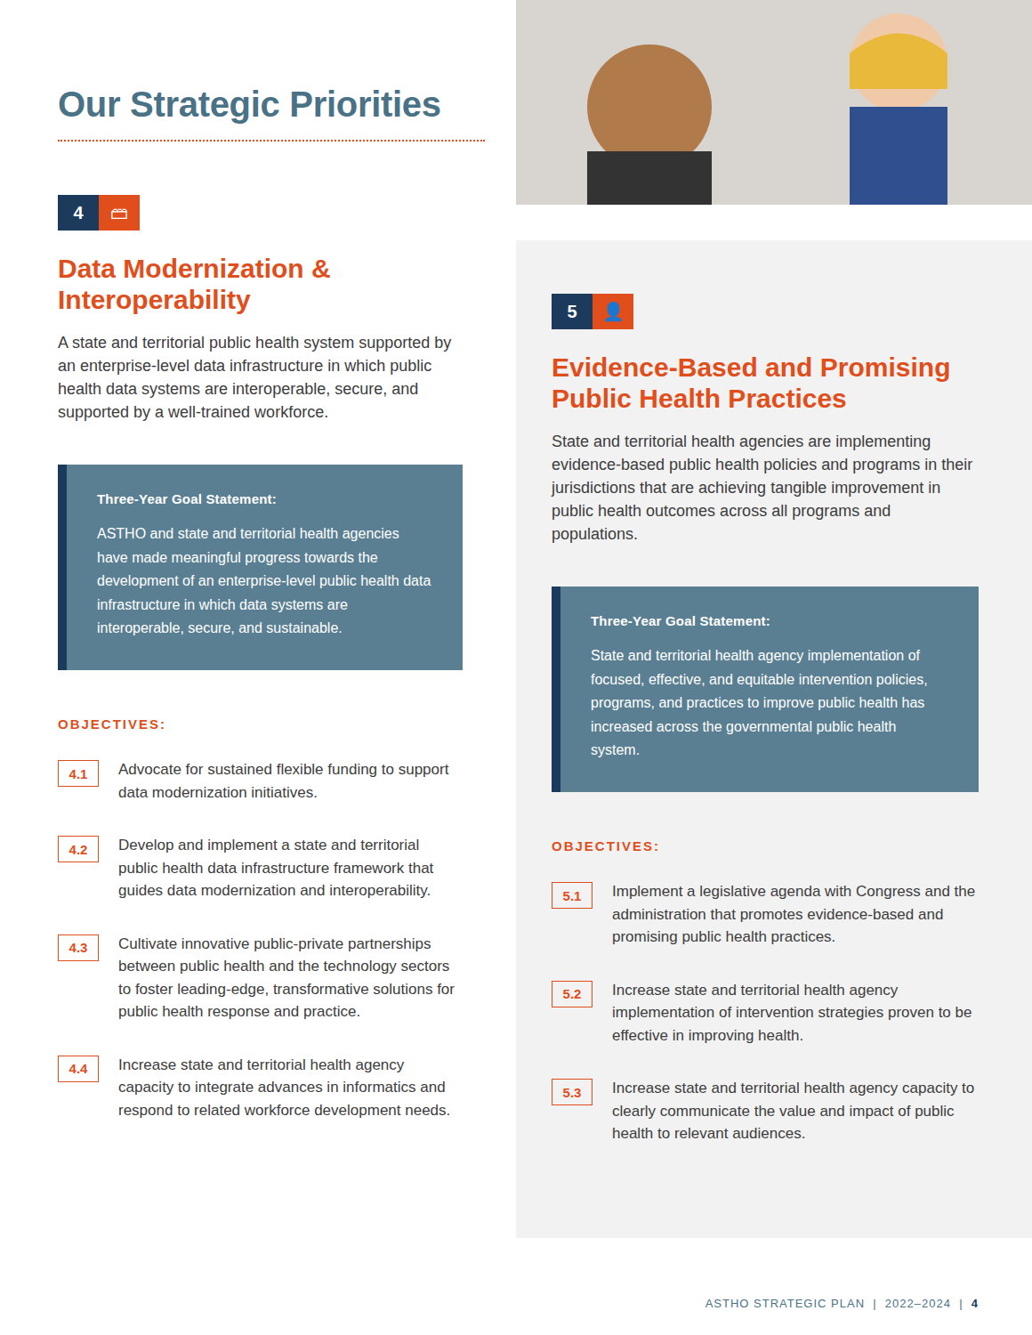Our Strategic Priorities
4
🗃
Priority 4
Data Modernization & Interoperability
A state and territorial public health system supported by an enterprise-level data infrastructure in which public health data systems are interoperable, secure, and supported by a well-trained workforce.
Three-Year Goal Statement:
ASTHO and state and territorial health agencies have made meaningful progress towards the development of an enterprise-level public health data infrastructure in which data systems are interoperable, secure, and sustainable.
OBJECTIVES:
4.1
Advocate for sustained flexible funding to support data modernization initiatives.
4.2
Develop and implement a state and territorial public health data infrastructure framework that guides data modernization and interoperability.
4.3
Cultivate innovative public-private partnerships between public health and the technology sectors to foster leading-edge, transformative solutions for public health response and practice.
4.4
Increase state and territorial health agency capacity to integrate advances in informatics and respond to related workforce development needs.
5
👤
Priority 5
Evidence-Based and Promising Public Health Practices
State and territorial health agencies are implementing evidence-based public health policies and programs in their jurisdictions that are achieving tangible improvement in public health outcomes across all programs and populations.
Three-Year Goal Statement:
State and territorial health agency implementation of focused, effective, and equitable intervention policies, programs, and practices to improve public health has increased across the governmental public health system.
OBJECTIVES:
5.1
Implement a legislative agenda with Congress and the administration that promotes evidence-based and promising public health practices.
5.2
Increase state and territorial health agency implementation of intervention strategies proven to be effective in improving health.
5.3
Increase state and territorial health agency capacity to clearly communicate the value and impact of public health to relevant audiences.
ASTHO STRATEGIC PLAN | 2022–2024 | 4